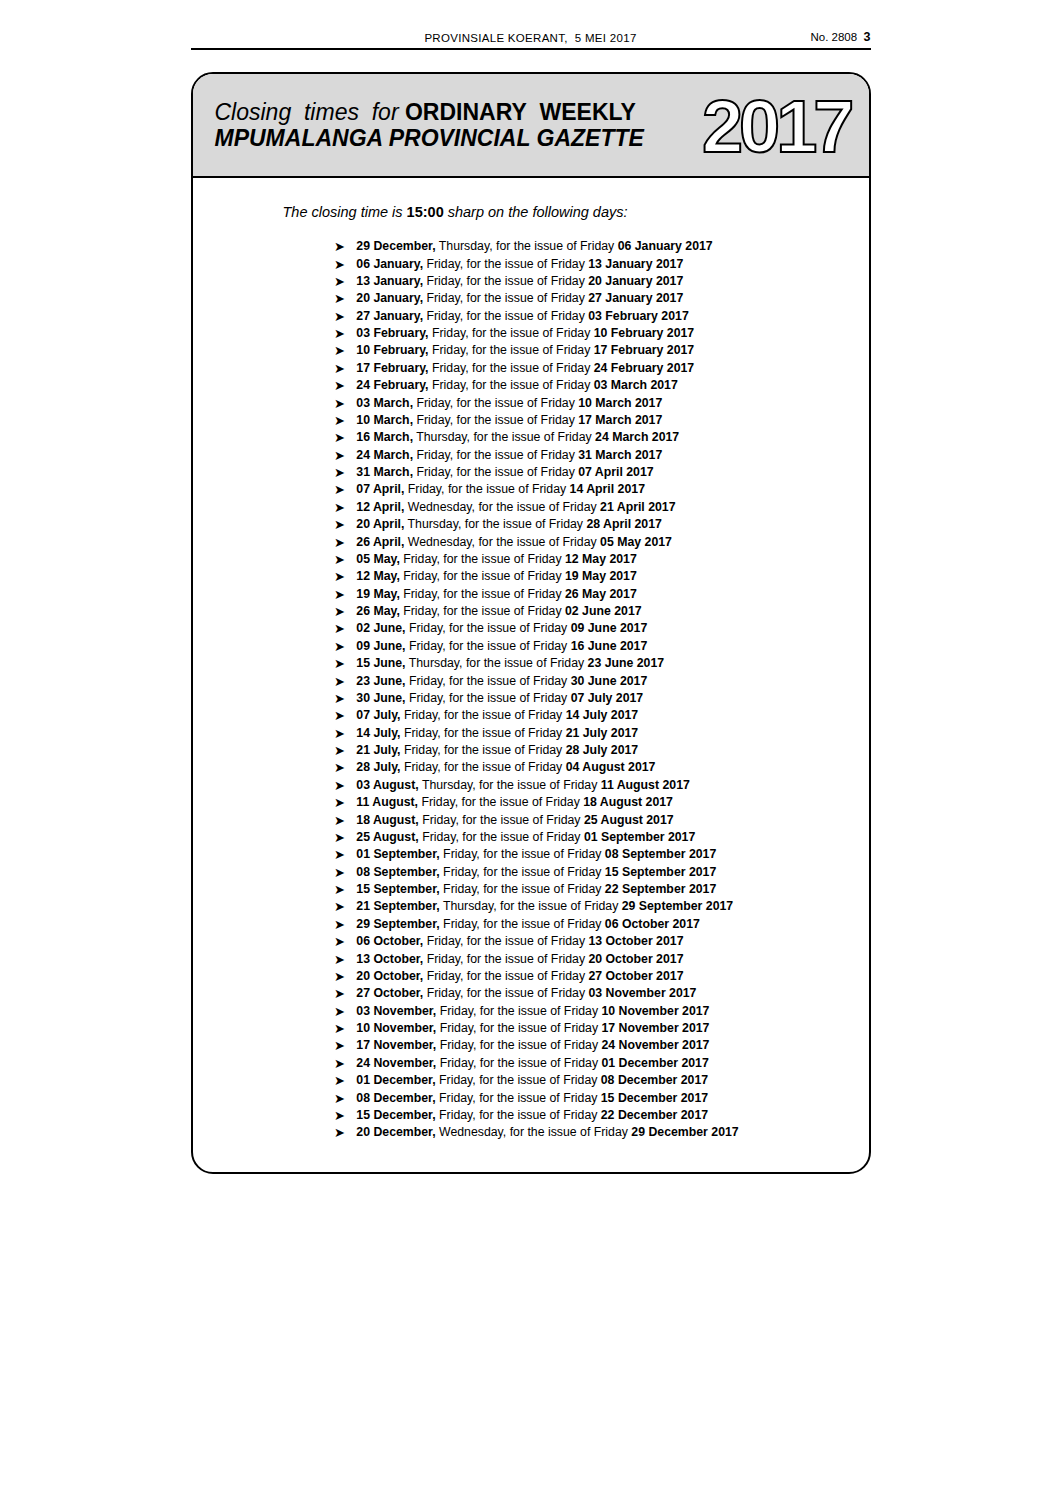PROVINSIALE KOERANT, 5 MEI 2017
No. 2808 3
Closing times for ORDINARY WEEKLY
MPUMALANGA PROVINCIAL GAZETTE
2017
The closing time is 15:00 sharp on the following days:
| ➤ | 29 December, Thursday, for the issue of Friday 06 January 2017 |
| ➤ | 06 January, Friday, for the issue of Friday 13 January 2017 |
| ➤ | 13 January, Friday, for the issue of Friday 20 January 2017 |
| ➤ | 20 January, Friday, for the issue of Friday 27 January 2017 |
| ➤ | 27 January, Friday, for the issue of Friday 03 February 2017 |
| ➤ | 03 February, Friday, for the issue of Friday 10 February 2017 |
| ➤ | 10 February, Friday, for the issue of Friday 17 February 2017 |
| ➤ | 17 February, Friday, for the issue of Friday 24 February 2017 |
| ➤ | 24 February, Friday, for the issue of Friday 03 March 2017 |
| ➤ | 03 March, Friday, for the issue of Friday 10 March 2017 |
| ➤ | 10 March, Friday, for the issue of Friday 17 March 2017 |
| ➤ | 16 March, Thursday, for the issue of Friday 24 March 2017 |
| ➤ | 24 March, Friday, for the issue of Friday 31 March 2017 |
| ➤ | 31 March, Friday, for the issue of Friday 07 April 2017 |
| ➤ | 07 April, Friday, for the issue of Friday 14 April 2017 |
| ➤ | 12 April, Wednesday, for the issue of Friday 21 April 2017 |
| ➤ | 20 April, Thursday, for the issue of Friday 28 April 2017 |
| ➤ | 26 April, Wednesday, for the issue of Friday 05 May 2017 |
| ➤ | 05 May, Friday, for the issue of Friday 12 May 2017 |
| ➤ | 12 May, Friday, for the issue of Friday 19 May 2017 |
| ➤ | 19 May, Friday, for the issue of Friday 26 May 2017 |
| ➤ | 26 May, Friday, for the issue of Friday 02 June 2017 |
| ➤ | 02 June, Friday, for the issue of Friday 09 June 2017 |
| ➤ | 09 June, Friday, for the issue of Friday 16 June 2017 |
| ➤ | 15 June, Thursday, for the issue of Friday 23 June 2017 |
| ➤ | 23 June, Friday, for the issue of Friday 30 June 2017 |
| ➤ | 30 June, Friday, for the issue of Friday 07 July 2017 |
| ➤ | 07 July, Friday, for the issue of Friday 14 July 2017 |
| ➤ | 14 July, Friday, for the issue of Friday 21 July 2017 |
| ➤ | 21 July, Friday, for the issue of Friday 28 July 2017 |
| ➤ | 28 July, Friday, for the issue of Friday 04 August 2017 |
| ➤ | 03 August, Thursday, for the issue of Friday 11 August 2017 |
| ➤ | 11 August, Friday, for the issue of Friday 18 August 2017 |
| ➤ | 18 August, Friday, for the issue of Friday 25 August 2017 |
| ➤ | 25 August, Friday, for the issue of Friday 01 September 2017 |
| ➤ | 01 September, Friday, for the issue of Friday 08 September 2017 |
| ➤ | 08 September, Friday, for the issue of Friday 15 September 2017 |
| ➤ | 15 September, Friday, for the issue of Friday 22 September 2017 |
| ➤ | 21 September, Thursday, for the issue of Friday 29 September 2017 |
| ➤ | 29 September, Friday, for the issue of Friday 06 October 2017 |
| ➤ | 06 October, Friday, for the issue of Friday 13 October 2017 |
| ➤ | 13 October, Friday, for the issue of Friday 20 October 2017 |
| ➤ | 20 October, Friday, for the issue of Friday 27 October 2017 |
| ➤ | 27 October, Friday, for the issue of Friday 03 November 2017 |
| ➤ | 03 November, Friday, for the issue of Friday 10 November 2017 |
| ➤ | 10 November, Friday, for the issue of Friday 17 November 2017 |
| ➤ | 17 November, Friday, for the issue of Friday 24 November 2017 |
| ➤ | 24 November, Friday, for the issue of Friday 01 December 2017 |
| ➤ | 01 December, Friday, for the issue of Friday 08 December 2017 |
| ➤ | 08 December, Friday, for the issue of Friday 15 December 2017 |
| ➤ | 15 December, Friday, for the issue of Friday 22 December 2017 |
| ➤ | 20 December, Wednesday, for the issue of Friday 29 December 2017 |